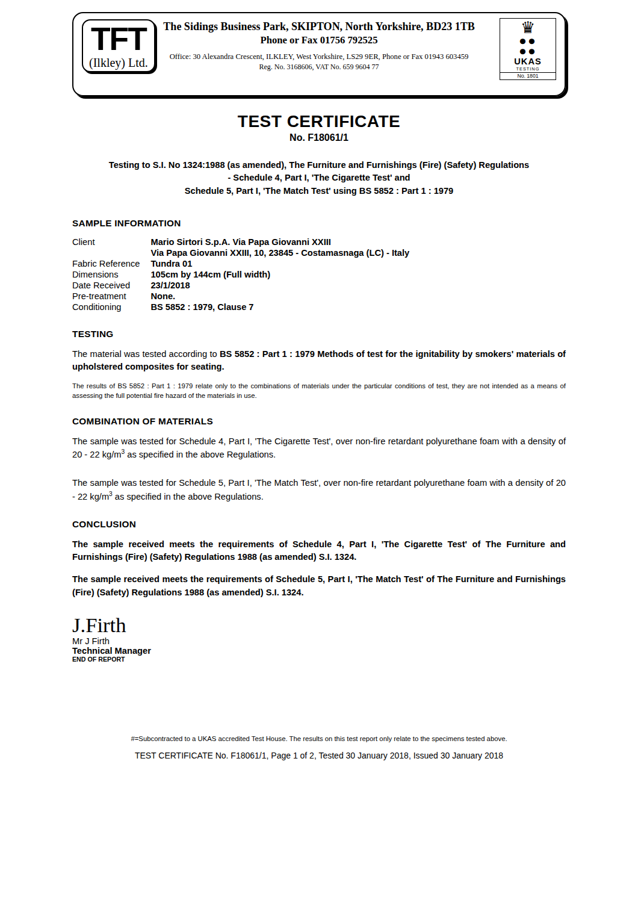TFT
(Ilkley) Ltd.
The Sidings Business Park, SKIPTON, North Yorkshire, BD23 1TB
Phone or Fax 01756 792525
Office: 30 Alexandra Crescent, ILKLEY, West Yorkshire, LS29 9ER, Phone or Fax 01943 603459
Reg. No. 3168606, VAT No. 659 9604 77
♛
●●
●●
UKAS
TESTING
No. 1801
TEST CERTIFICATE
No. F18061/1
Testing to S.I. No 1324:1988 (as amended), The Furniture and Furnishings (Fire) (Safety) Regulations
- Schedule 4, Part I, 'The Cigarette Test' and
Schedule 5, Part I, 'The Match Test' using BS 5852 : Part 1 : 1979
SAMPLE INFORMATION
| Client | Mario Sirtori S.p.A. Via Papa Giovanni XXIII |
| | Via Papa Giovanni XXIII, 10, 23845 - Costamasnaga (LC) - Italy |
| Fabric Reference | Tundra 01 |
| Dimensions | 105cm by 144cm (Full width) |
| Date Received | 23/1/2018 |
| Pre-treatment | None. |
| Conditioning | BS 5852 : 1979, Clause 7 |
TESTING
The material was tested according to BS 5852 : Part 1 : 1979 Methods of test for the ignitability by smokers' materials of upholstered composites for seating.
The results of BS 5852 : Part 1 : 1979 relate only to the combinations of materials under the particular conditions of test, they are not intended as a means of assessing the full potential fire hazard of the materials in use.
COMBINATION OF MATERIALS
The sample was tested for Schedule 4, Part I, 'The Cigarette Test', over non-fire retardant polyurethane foam with a density of 20 - 22 kg/m3 as specified in the above Regulations.
The sample was tested for Schedule 5, Part I, 'The Match Test', over non-fire retardant polyurethane foam with a density of 20 - 22 kg/m3 as specified in the above Regulations.
CONCLUSION
The sample received meets the requirements of Schedule 4, Part I, 'The Cigarette Test' of The Furniture and Furnishings (Fire) (Safety) Regulations 1988 (as amended) S.I. 1324.
The sample received meets the requirements of Schedule 5, Part I, 'The Match Test' of The Furniture and Furnishings (Fire) (Safety) Regulations 1988 (as amended) S.I. 1324.
J.Firth
Mr J Firth
Technical Manager
END OF REPORT
#=Subcontracted to a UKAS accredited Test House. The results on this test report only relate to the specimens tested above.
TEST CERTIFICATE No. F18061/1, Page 1 of 2, Tested 30 January 2018, Issued 30 January 2018